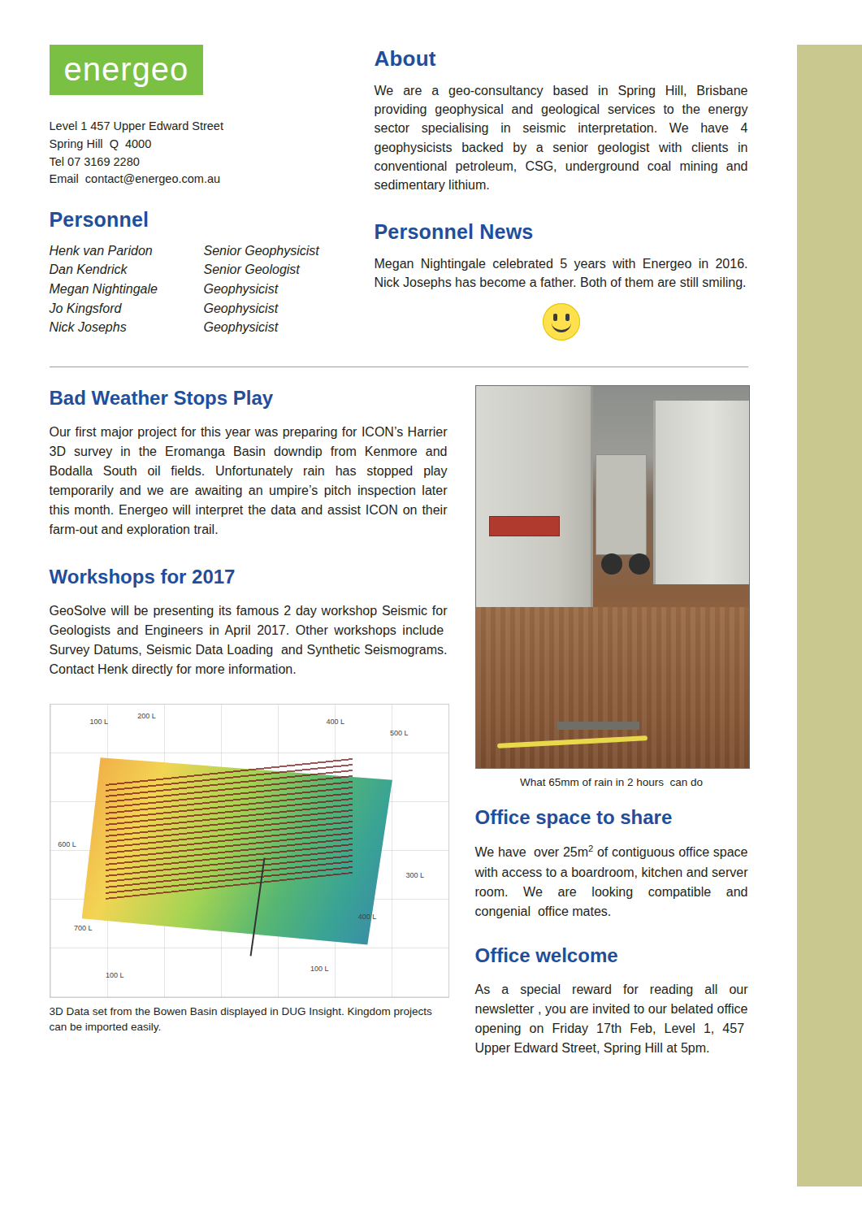energeo
Level 1 457 Upper Edward Street
Spring Hill Q 4000
Tel 07 3169 2280
Email contact@energeo.com.au
Personnel
| Henk van Paridon | Senior Geophysicist |
| Dan Kendrick | Senior Geologist |
| Megan Nightingale | Geophysicist |
| Jo Kingsford | Geophysicist |
| Nick Josephs | Geophysicist |
About
We are a geo-consultancy based in Spring Hill, Brisbane providing geophysical and geological services to the energy sector specialising in seismic interpretation. We have 4 geophysicists backed by a senior geologist with clients in conventional petroleum, CSG, underground coal mining and sedimentary lithium.
Personnel News
Megan Nightingale celebrated 5 years with Energeo in 2016. Nick Josephs has become a father. Both of them are still smiling.
Bad Weather Stops Play
Our first major project for this year was preparing for ICON’s Harrier 3D survey in the Eromanga Basin downdip from Kenmore and Bodalla South oil fields. Unfortunately rain has stopped play temporarily and we are awaiting an umpire’s pitch inspection later this month. Energeo will interpret the data and assist ICON on their farm-out and exploration trail.
Workshops for 2017
GeoSolve will be presenting its famous 2 day workshop Seismic for Geologists and Engineers in April 2017. Other workshops include Survey Datums, Seismic Data Loading and Synthetic Seismograms. Contact Henk directly for more information.
100 L 200 L 400 L 500 L 600 L 700 L 100 L 400 L 100 L 300 L
3D Data set from the Bowen Basin displayed in DUG Insight. Kingdom projects can be imported easily.
What 65mm of rain in 2 hours can do
Office space to share
We have over 25m2 of contiguous office space with access to a boardroom, kitchen and server room. We are looking compatible and congenial office mates.
Office welcome
As a special reward for reading all our newsletter , you are invited to our belated office opening on Friday 17th Feb, Level 1, 457 Upper Edward Street, Spring Hill at 5pm.